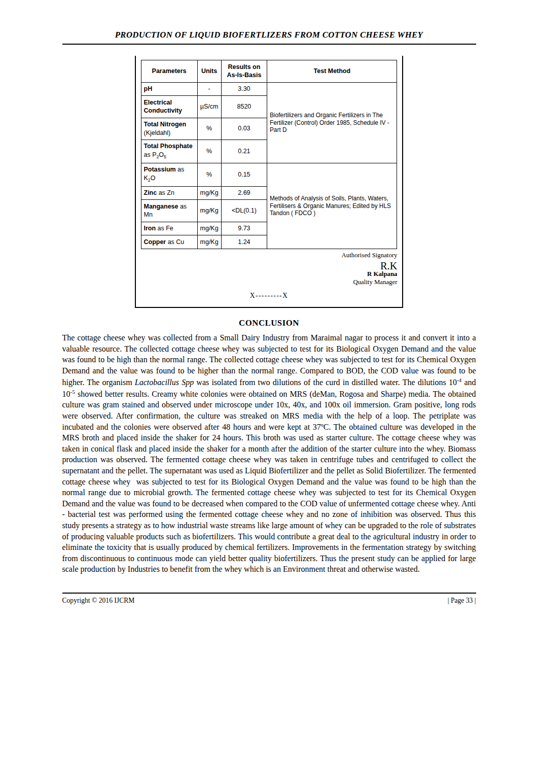PRODUCTION OF LIQUID BIOFERTLIZERS FROM COTTON CHEESE WHEY
| Parameters | Units | Results on As-Is-Basis | Test Method |
| --- | --- | --- | --- |
| pH | - | 3.30 | Biofertilizers and Organic Fertilizers in The Fertilizer (Control) Order 1985, Schedule IV - Part D |
| Electrical Conductivity | µS/cm | 8520 |
| Total Nitrogen (Kjeldahl) | % | 0.03 |
| Total Phosphate as P 2 O 5 | % | 0.21 |
| Potassium as K 2 O | % | 0.15 | Methods of Analysis of Soils, Plants, Waters, Fertilisers & Organic Manures; Edited by HLS Tandon ( FDCO ) |
| Zinc as Zn | mg/Kg | 2.69 |
| Manganese as Mn | mg/Kg | <DL(0.1) |
| Iron as Fe | mg/Kg | 9.73 |
| Copper as Cu | mg/Kg | 1.24 |
Authorised Signatory R.K R Kalpana
Quality Manager
X---------X
CONCLUSION
The cottage cheese whey was collected from a Small Dairy Industry from Maraimal nagar to process it and convert it into a valuable resource. The collected cottage cheese whey was subjected to test for its Biological Oxygen Demand and the value was found to be high than the normal range. The collected cottage cheese whey was subjected to test for its Chemical Oxygen Demand and the value was found to be higher than the normal range. Compared to BOD, the COD value was found to be higher. The organism Lactobacillus Spp was isolated from two dilutions of the curd in distilled water. The dilutions 10-4 and 10-5 showed better results. Creamy white colonies were obtained on MRS (deMan, Rogosa and Sharpe) media. The obtained culture was gram stained and observed under microscope under 10x, 40x, and 100x oil immersion. Gram positive, long rods were observed. After confirmation, the culture was streaked on MRS media with the help of a loop. The petriplate was incubated and the colonies were observed after 48 hours and were kept at 37ºC. The obtained culture was developed in the MRS broth and placed inside the shaker for 24 hours. This broth was used as starter culture. The cottage cheese whey was taken in conical flask and placed inside the shaker for a month after the addition of the starter culture into the whey. Biomass production was observed. The fermented cottage cheese whey was taken in centrifuge tubes and centrifuged to collect the supernatant and the pellet. The supernatant was used as Liquid Biofertilizer and the pellet as Solid Biofertilizer. The fermented cottage cheese whey was subjected to test for its Biological Oxygen Demand and the value was found to be high than the normal range due to microbial growth. The fermented cottage cheese whey was subjected to test for its Chemical Oxygen Demand and the value was found to be decreased when compared to the COD value of unfermented cottage cheese whey. Anti - bacterial test was performed using the fermented cottage cheese whey and no zone of inhibition was observed. Thus this study presents a strategy as to how industrial waste streams like large amount of whey can be upgraded to the role of substrates of producing valuable products such as biofertilizers. This would contribute a great deal to the agricultural industry in order to eliminate the toxicity that is usually produced by chemical fertilizers. Improvements in the fermentation strategy by switching from discontinuous to continuous mode can yield better quality biofertilizers. Thus the present study can be applied for large scale production by Industries to benefit from the whey which is an Environment threat and otherwise wasted.
Copyright © 2016 IJCRM | Page 33 |